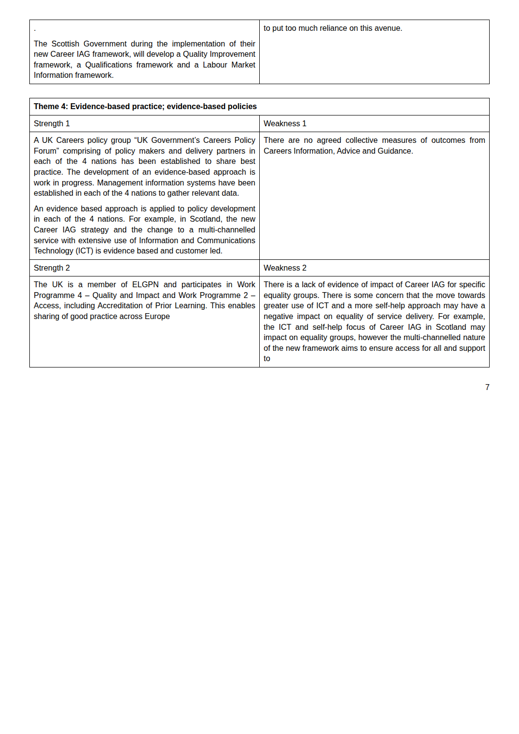| . The Scottish Government during the implementation of their new Career IAG framework, will develop a Quality Improvement framework, a Qualifications framework and a Labour Market Information framework. | to put too much reliance on this avenue. |
| Theme 4: Evidence-based practice; evidence-based policies |
| Strength 1 | Weakness 1 |
| A UK Careers policy group “UK Government’s Careers Policy Forum” comprising of policy makers and delivery partners in each of the 4 nations has been established to share best practice. The development of an evidence-based approach is work in progress. Management information systems have been established in each of the 4 nations to gather relevant data. An evidence based approach is applied to policy development in each of the 4 nations. For example, in Scotland, the new Career IAG strategy and the change to a multi-channelled service with extensive use of Information and Communications Technology (ICT) is evidence based and customer led. | There are no agreed collective measures of outcomes from Careers Information, Advice and Guidance. |
| Strength 2 | Weakness 2 |
| The UK is a member of ELGPN and participates in Work Programme 4 – Quality and Impact and Work Programme 2 – Access, including Accreditation of Prior Learning. This enables sharing of good practice across Europe | There is a lack of evidence of impact of Career IAG for specific equality groups. There is some concern that the move towards greater use of ICT and a more self-help approach may have a negative impact on equality of service delivery. For example, the ICT and self-help focus of Career IAG in Scotland may impact on equality groups, however the multi-channelled nature of the new framework aims to ensure access for all and support to |
7